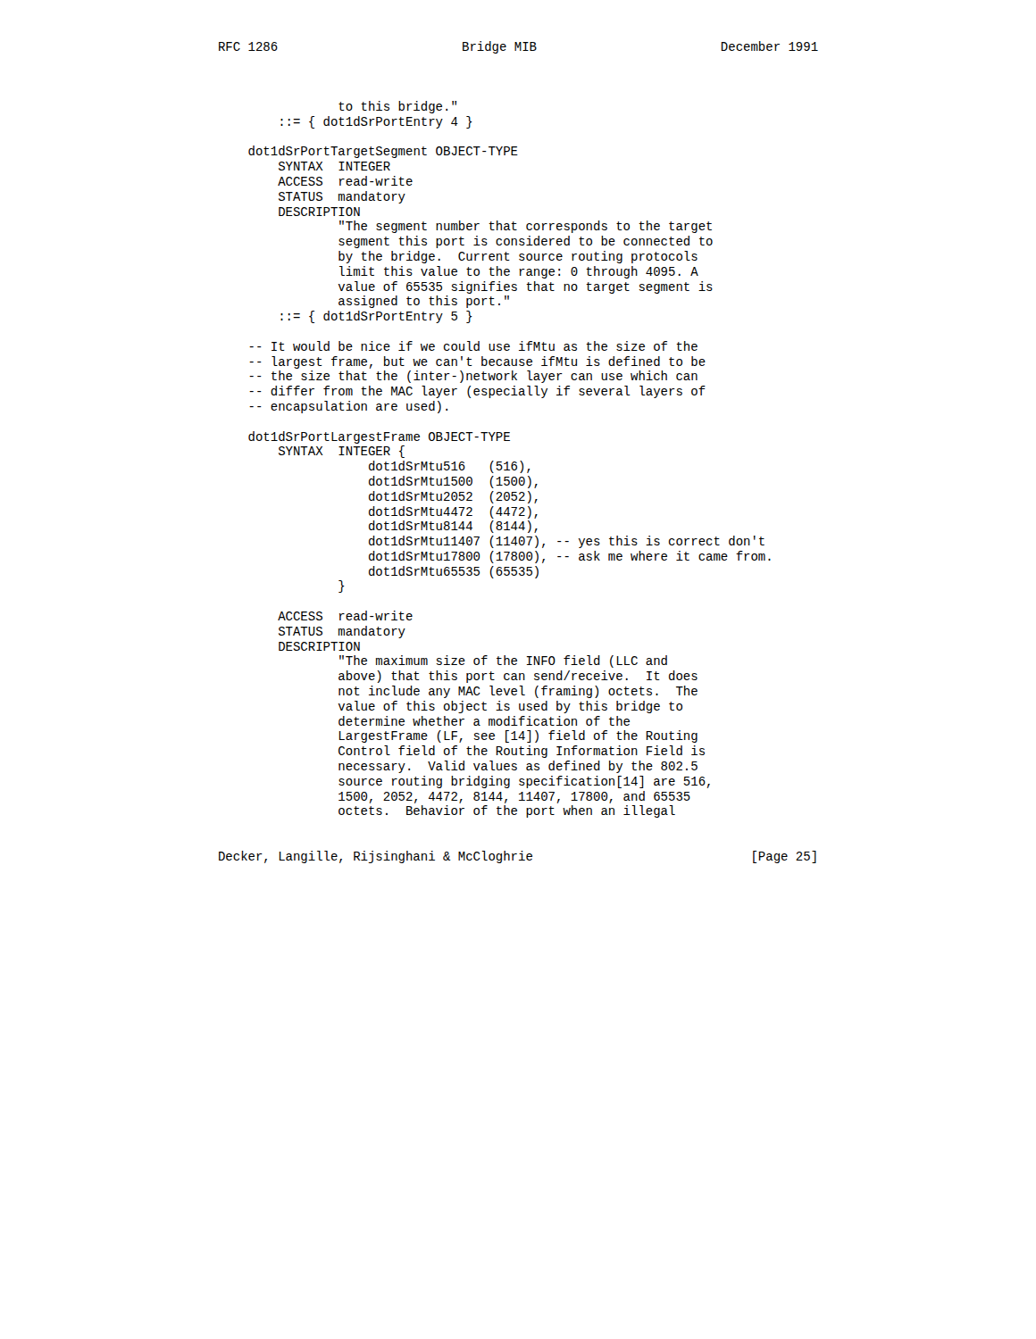RFC 1286 Bridge MIB December 1991
                to this bridge."
        ::= { dot1dSrPortEntry 4 }

    dot1dSrPortTargetSegment OBJECT-TYPE
        SYNTAX  INTEGER
        ACCESS  read-write
        STATUS  mandatory
        DESCRIPTION
                "The segment number that corresponds to the target
                segment this port is considered to be connected to
                by the bridge.  Current source routing protocols
                limit this value to the range: 0 through 4095. A
                value of 65535 signifies that no target segment is
                assigned to this port."
        ::= { dot1dSrPortEntry 5 }

    -- It would be nice if we could use ifMtu as the size of the
    -- largest frame, but we can't because ifMtu is defined to be
    -- the size that the (inter-)network layer can use which can
    -- differ from the MAC layer (especially if several layers of
    -- encapsulation are used).

    dot1dSrPortLargestFrame OBJECT-TYPE
        SYNTAX  INTEGER {
                    dot1dSrMtu516   (516),
                    dot1dSrMtu1500  (1500),
                    dot1dSrMtu2052  (2052),
                    dot1dSrMtu4472  (4472),
                    dot1dSrMtu8144  (8144),
                    dot1dSrMtu11407 (11407), -- yes this is correct don't
                    dot1dSrMtu17800 (17800), -- ask me where it came from.
                    dot1dSrMtu65535 (65535)
                }

        ACCESS  read-write
        STATUS  mandatory
        DESCRIPTION
                "The maximum size of the INFO field (LLC and
                above) that this port can send/receive.  It does
                not include any MAC level (framing) octets.  The
                value of this object is used by this bridge to
                determine whether a modification of the
                LargestFrame (LF, see [14]) field of the Routing
                Control field of the Routing Information Field is
                necessary.  Valid values as defined by the 802.5
                source routing bridging specification[14] are 516,
                1500, 2052, 4472, 8144, 11407, 17800, and 65535
                octets.  Behavior of the port when an illegal
Decker, Langille, Rijsinghani & McCloghrie [Page 25]